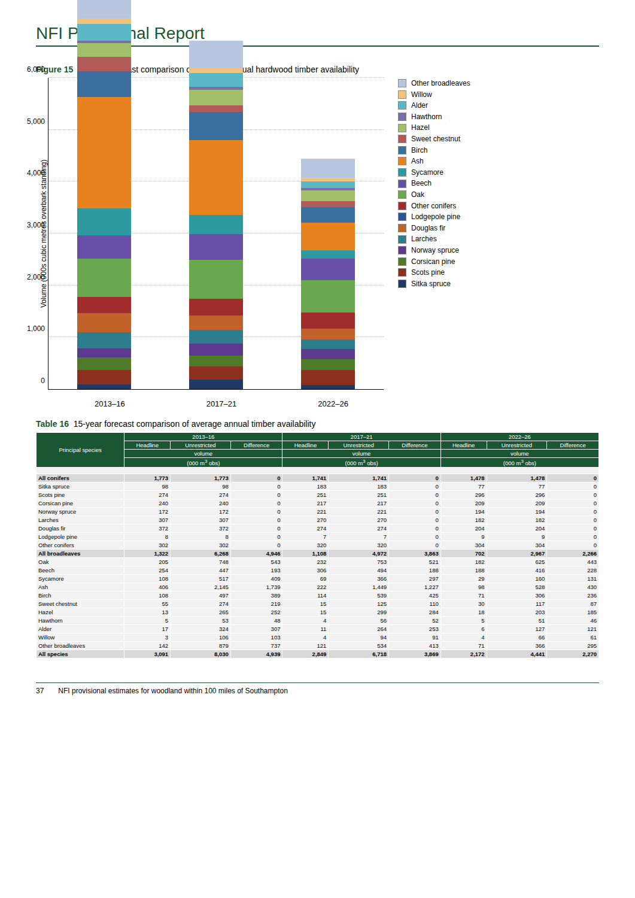NFI Provisional Report
Figure 15 15-year forecast comparison of average annual hardwood timber availability
Volume (000s cubic metres overbark standing)
6,000
5,000
4,000
3,000
2,000
1,000
0
Other broadleaves
Willow
Alder
Hawthorn
Hazel
Sweet chestnut
Birch
Ash
Sycamore
Beech
Oak
Other conifers
Lodgepole pine
Douglas fir
Larches
Norway spruce
Corsican pine
Scots pine
Sitka spruce
2013–16 2017–21 2022–26
Table 16 15-year forecast comparison of average annual timber availability
| Principal species | 2013–16 | 2017–21 | 2022–26 |
| --- | --- | --- | --- |
| Headline | Unrestricted | Difference | Headline | Unrestricted | Difference | Headline | Unrestricted | Difference |
| volume | volume | volume |
| (000 m 3 obs) | (000 m 3 obs) | (000 m 3 obs) |
| All conifers | 1,773 | 1,773 | 0 | 1,741 | 1,741 | 0 | 1,478 | 1,478 | 0 |
| Sitka spruce | 98 | 98 | 0 | 183 | 183 | 0 | 77 | 77 | 0 |
| Scots pine | 274 | 274 | 0 | 251 | 251 | 0 | 296 | 296 | 0 |
| Corsican pine | 240 | 240 | 0 | 217 | 217 | 0 | 209 | 209 | 0 |
| Norway spruce | 172 | 172 | 0 | 221 | 221 | 0 | 194 | 194 | 0 |
| Larches | 307 | 307 | 0 | 270 | 270 | 0 | 182 | 182 | 0 |
| Douglas fir | 372 | 372 | 0 | 274 | 274 | 0 | 204 | 204 | 0 |
| Lodgepole pine | 8 | 8 | 0 | 7 | 7 | 0 | 9 | 9 | 0 |
| Other conifers | 302 | 302 | 0 | 320 | 320 | 0 | 304 | 304 | 0 |
| All broadleaves | 1,322 | 6,268 | 4,946 | 1,108 | 4,972 | 3,863 | 702 | 2,967 | 2,266 |
| Oak | 205 | 748 | 543 | 232 | 753 | 521 | 182 | 625 | 443 |
| Beech | 254 | 447 | 193 | 306 | 494 | 188 | 188 | 416 | 228 |
| Sycamore | 108 | 517 | 409 | 69 | 366 | 297 | 29 | 160 | 131 |
| Ash | 406 | 2,145 | 1,739 | 222 | 1,449 | 1,227 | 98 | 528 | 430 |
| Birch | 108 | 497 | 389 | 114 | 539 | 425 | 71 | 306 | 236 |
| Sweet chestnut | 55 | 274 | 219 | 15 | 125 | 110 | 30 | 117 | 87 |
| Hazel | 13 | 265 | 252 | 15 | 299 | 284 | 18 | 203 | 185 |
| Hawthorn | 5 | 53 | 48 | 4 | 56 | 52 | 5 | 51 | 46 |
| Alder | 17 | 324 | 307 | 11 | 264 | 253 | 6 | 127 | 121 |
| Willow | 3 | 106 | 103 | 4 | 94 | 91 | 4 | 66 | 61 |
| Other broadleaves | 142 | 879 | 737 | 121 | 534 | 413 | 71 | 366 | 295 |
| All species | 3,091 | 8,030 | 4,939 | 2,849 | 6,718 | 3,869 | 2,172 | 4,441 | 2,270 |
37 NFI provisional estimates for woodland within 100 miles of Southampton